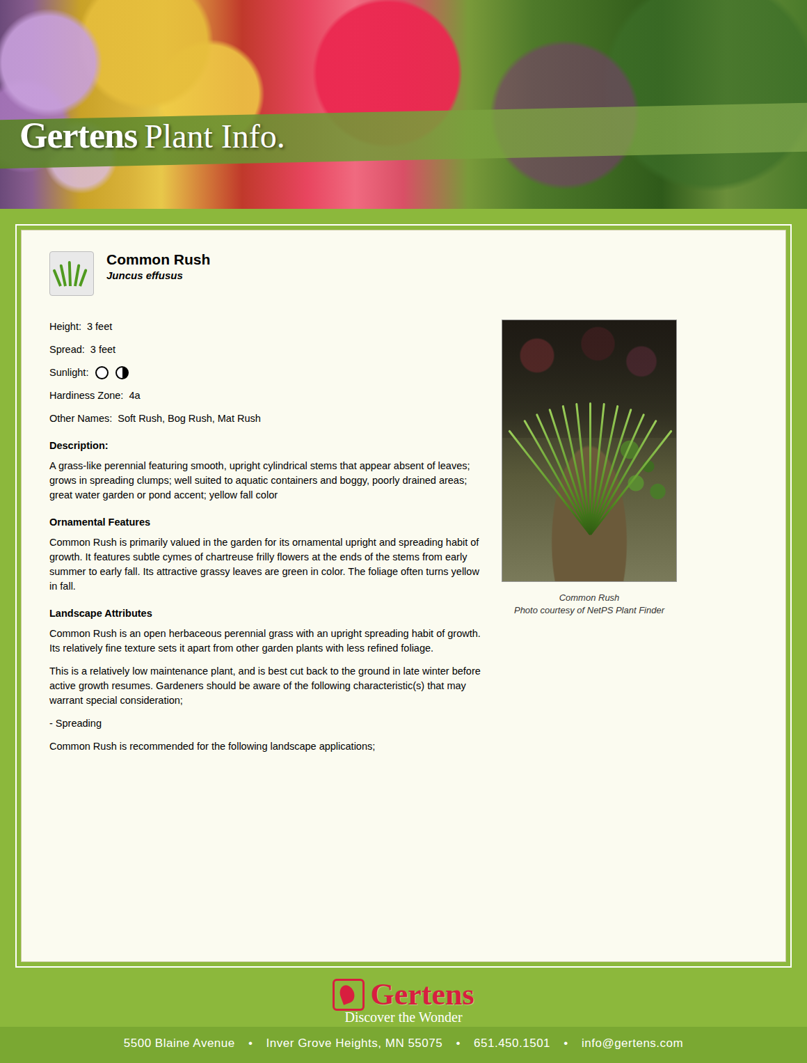Gertens Plant Info.
Common Rush
Juncus effusus
Height: 3 feet
Spread: 3 feet
Sunlight:
Hardiness Zone: 4a
Other Names: Soft Rush, Bog Rush, Mat Rush
Description:
A grass-like perennial featuring smooth, upright cylindrical stems that appear absent of leaves; grows in spreading clumps; well suited to aquatic containers and boggy, poorly drained areas; great water garden or pond accent; yellow fall color
Ornamental Features
Common Rush is primarily valued in the garden for its ornamental upright and spreading habit of growth. It features subtle cymes of chartreuse frilly flowers at the ends of the stems from early summer to early fall. Its attractive grassy leaves are green in color. The foliage often turns yellow in fall.
Landscape Attributes
Common Rush is an open herbaceous perennial grass with an upright spreading habit of growth. Its relatively fine texture sets it apart from other garden plants with less refined foliage.
This is a relatively low maintenance plant, and is best cut back to the ground in late winter before active growth resumes. Gardeners should be aware of the following characteristic(s) that may warrant special consideration;
- Spreading
Common Rush is recommended for the following landscape applications;
Common Rush
Photo courtesy of NetPS Plant Finder
Gertens
Discover the Wonder
5500 Blaine Avenue • Inver Grove Heights, MN 55075 • 651.450.1501 • info@gertens.com